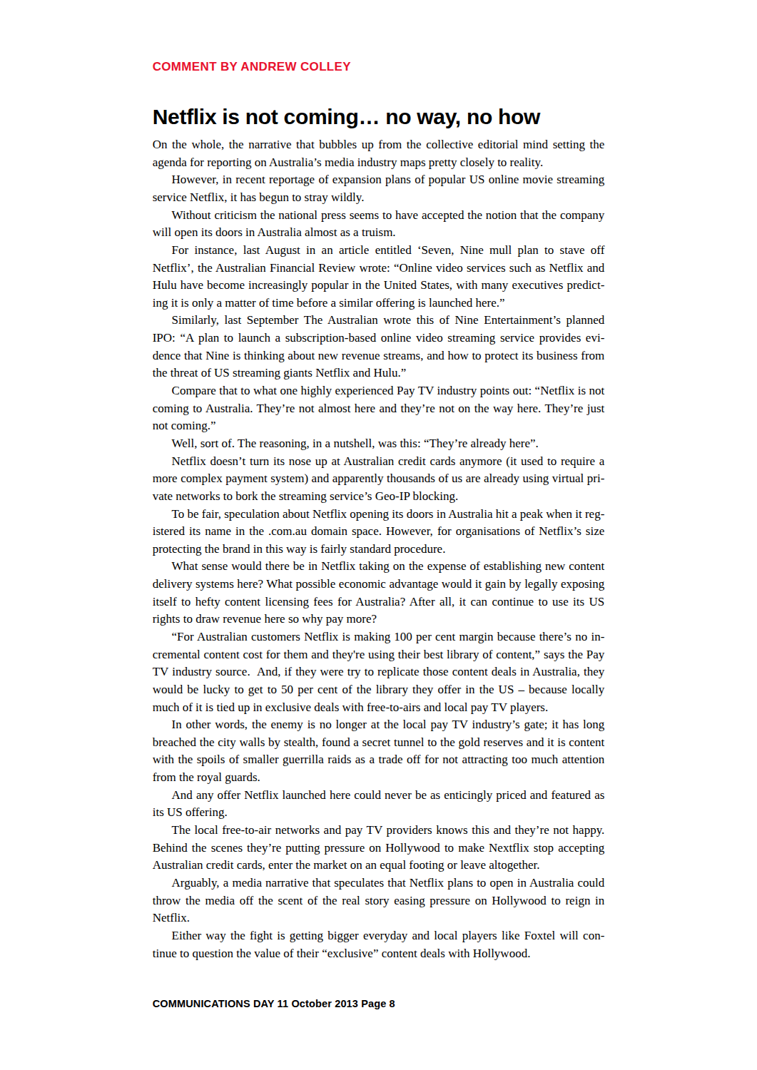Comment by Andrew Colley
Netflix is not coming… no way, no how
On the whole, the narrative that bubbles up from the collective editorial mind setting the agenda for reporting on Australia’s media industry maps pretty closely to reality.
However, in recent reportage of expansion plans of popular US online movie streaming service Netflix, it has begun to stray wildly.
Without criticism the national press seems to have accepted the notion that the company will open its doors in Australia almost as a truism.
For instance, last August in an article entitled ‘Seven, Nine mull plan to stave off Netflix’, the Australian Financial Review wrote: “Online video services such as Netflix and Hulu have become increasingly popular in the United States, with many executives predicting it is only a matter of time before a similar offering is launched here.”
Similarly, last September The Australian wrote this of Nine Entertainment’s planned IPO: “A plan to launch a subscription-based online video streaming service provides evidence that Nine is thinking about new revenue streams, and how to protect its business from the threat of US streaming giants Netflix and Hulu.”
Compare that to what one highly experienced Pay TV industry points out: “Netflix is not coming to Australia. They’re not almost here and they’re not on the way here. They’re just not coming.”
Well, sort of. The reasoning, in a nutshell, was this: “They’re already here”.
Netflix doesn’t turn its nose up at Australian credit cards anymore (it used to require a more complex payment system) and apparently thousands of us are already using virtual private networks to bork the streaming service’s Geo-IP blocking.
To be fair, speculation about Netflix opening its doors in Australia hit a peak when it registered its name in the .com.au domain space. However, for organisations of Netflix’s size protecting the brand in this way is fairly standard procedure.
What sense would there be in Netflix taking on the expense of establishing new content delivery systems here? What possible economic advantage would it gain by legally exposing itself to hefty content licensing fees for Australia? After all, it can continue to use its US rights to draw revenue here so why pay more?
“For Australian customers Netflix is making 100 per cent margin because there’s no incremental content cost for them and they're using their best library of content,” says the Pay TV industry source. And, if they were try to replicate those content deals in Australia, they would be lucky to get to 50 per cent of the library they offer in the US – because locally much of it is tied up in exclusive deals with free-to-airs and local pay TV players.
In other words, the enemy is no longer at the local pay TV industry’s gate; it has long breached the city walls by stealth, found a secret tunnel to the gold reserves and it is content with the spoils of smaller guerrilla raids as a trade off for not attracting too much attention from the royal guards.
And any offer Netflix launched here could never be as enticingly priced and featured as its US offering.
The local free-to-air networks and pay TV providers knows this and they’re not happy. Behind the scenes they’re putting pressure on Hollywood to make Nextflix stop accepting Australian credit cards, enter the market on an equal footing or leave altogether.
Arguably, a media narrative that speculates that Netflix plans to open in Australia could throw the media off the scent of the real story easing pressure on Hollywood to reign in Netflix.
Either way the fight is getting bigger everyday and local players like Foxtel will continue to question the value of their “exclusive” content deals with Hollywood.
COMMUNICATIONS DAY 11 October 2013 Page 8